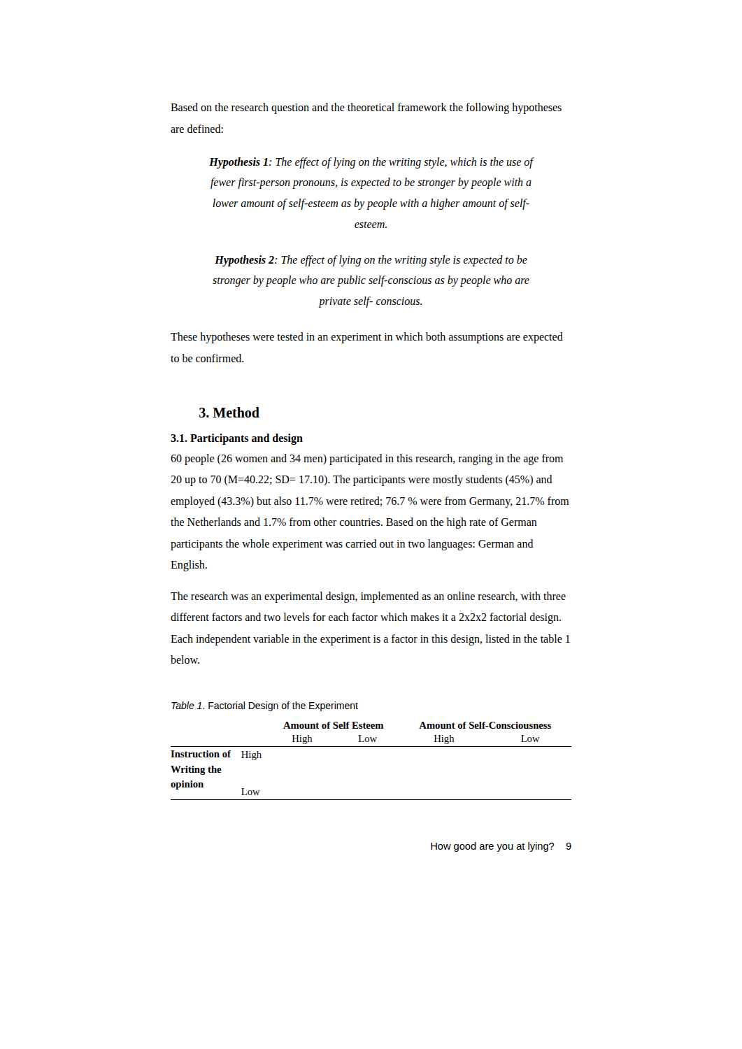Based on the research question and the theoretical framework the following hypotheses are defined:
Hypothesis 1: The effect of lying on the writing style, which is the use of fewer first-person pronouns, is expected to be stronger by people with a lower amount of self-esteem as by people with a higher amount of self-esteem.
Hypothesis 2: The effect of lying on the writing style is expected to be stronger by people who are public self-conscious as by people who are private self- conscious.
These hypotheses were tested in an experiment in which both assumptions are expected to be confirmed.
3. Method
3.1. Participants and design
60 people (26 women and 34 men) participated in this research, ranging in the age from 20 up to 70 (M=40.22; SD= 17.10). The participants were mostly students (45%) and employed (43.3%) but also 11.7% were retired; 76.7 % were from Germany, 21.7% from the Netherlands and 1.7% from other countries. Based on the high rate of German participants the whole experiment was carried out in two languages: German and English.
The research was an experimental design, implemented as an online research, with three different factors and two levels for each factor which makes it a 2x2x2 factorial design. Each independent variable in the experiment is a factor in this design, listed in the table 1 below.
Table 1. Factorial Design of the Experiment
| | | Amount of Self Esteem | Amount of Self-Consciousness |
| | | High | Low | High | Low |
| Instruction of | High | | | | |
| Writing the | Low | | | | |
| opinion | | | | |
How good are you at lying?9